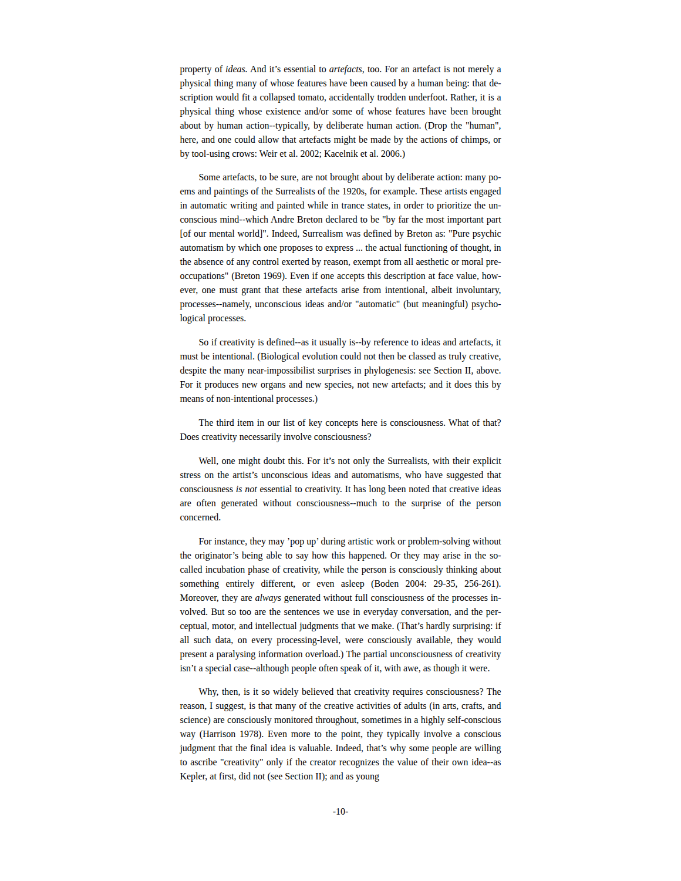property of ideas. And it’s essential to artefacts, too. For an artefact is not merely a physical thing many of whose features have been caused by a human being: that description would fit a collapsed tomato, accidentally trodden underfoot. Rather, it is a physical thing whose existence and/or some of whose features have been brought about by human action--typically, by deliberate human action. (Drop the "human", here, and one could allow that artefacts might be made by the actions of chimps, or by tool-using crows: Weir et al. 2002; Kacelnik et al. 2006.)
Some artefacts, to be sure, are not brought about by deliberate action: many poems and paintings of the Surrealists of the 1920s, for example. These artists engaged in automatic writing and painted while in trance states, in order to prioritize the unconscious mind--which Andre Breton declared to be "by far the most important part [of our mental world]". Indeed, Surrealism was defined by Breton as: "Pure psychic automatism by which one proposes to express ... the actual functioning of thought, in the absence of any control exerted by reason, exempt from all aesthetic or moral preoccupations" (Breton 1969). Even if one accepts this description at face value, however, one must grant that these artefacts arise from intentional, albeit involuntary, processes--namely, unconscious ideas and/or "automatic" (but meaningful) psychological processes.
So if creativity is defined--as it usually is--by reference to ideas and artefacts, it must be intentional. (Biological evolution could not then be classed as truly creative, despite the many near-impossibilist surprises in phylogenesis: see Section II, above. For it produces new organs and new species, not new artefacts; and it does this by means of non-intentional processes.)
The third item in our list of key concepts here is consciousness. What of that? Does creativity necessarily involve consciousness?
Well, one might doubt this. For it’s not only the Surrealists, with their explicit stress on the artist’s unconscious ideas and automatisms, who have suggested that consciousness is not essential to creativity. It has long been noted that creative ideas are often generated without consciousness--much to the surprise of the person concerned.
For instance, they may ’pop up’ during artistic work or problem-solving without the originator’s being able to say how this happened. Or they may arise in the so-called incubation phase of creativity, while the person is consciously thinking about something entirely different, or even asleep (Boden 2004: 29-35, 256-261). Moreover, they are always generated without full consciousness of the processes involved. But so too are the sentences we use in everyday conversation, and the perceptual, motor, and intellectual judgments that we make. (That’s hardly surprising: if all such data, on every processing-level, were consciously available, they would present a paralysing information overload.) The partial unconsciousness of creativity isn’t a special case--although people often speak of it, with awe, as though it were.
Why, then, is it so widely believed that creativity requires consciousness? The reason, I suggest, is that many of the creative activities of adults (in arts, crafts, and science) are consciously monitored throughout, sometimes in a highly self-conscious way (Harrison 1978). Even more to the point, they typically involve a conscious judgment that the final idea is valuable. Indeed, that’s why some people are willing to ascribe "creativity" only if the creator recognizes the value of their own idea--as Kepler, at first, did not (see Section II); and as young
-10-